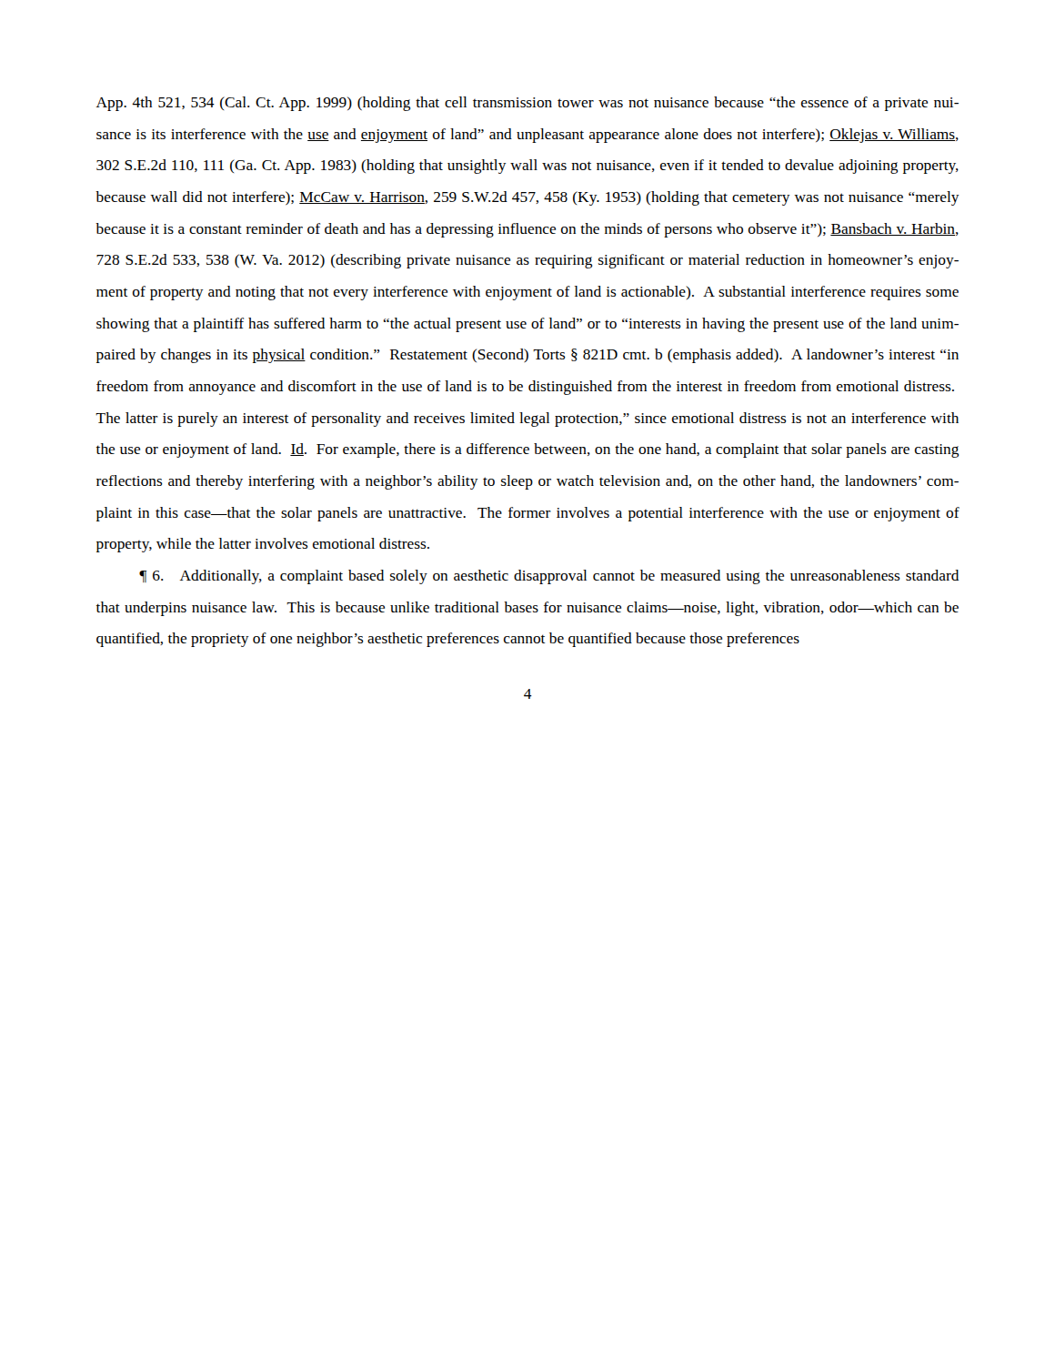App. 4th 521, 534 (Cal. Ct. App. 1999) (holding that cell transmission tower was not nuisance because “the essence of a private nuisance is its interference with the use and enjoyment of land” and unpleasant appearance alone does not interfere); Oklejas v. Williams, 302 S.E.2d 110, 111 (Ga. Ct. App. 1983) (holding that unsightly wall was not nuisance, even if it tended to devalue adjoining property, because wall did not interfere); McCaw v. Harrison, 259 S.W.2d 457, 458 (Ky. 1953) (holding that cemetery was not nuisance “merely because it is a constant reminder of death and has a depressing influence on the minds of persons who observe it”); Bansbach v. Harbin, 728 S.E.2d 533, 538 (W. Va. 2012) (describing private nuisance as requiring significant or material reduction in homeowner’s enjoyment of property and noting that not every interference with enjoyment of land is actionable). A substantial interference requires some showing that a plaintiff has suffered harm to “the actual present use of land” or to “interests in having the present use of the land unimpaired by changes in its physical condition.” Restatement (Second) Torts § 821D cmt. b (emphasis added). A landowner’s interest “in freedom from annoyance and discomfort in the use of land is to be distinguished from the interest in freedom from emotional distress. The latter is purely an interest of personality and receives limited legal protection,” since emotional distress is not an interference with the use or enjoyment of land. Id. For example, there is a difference between, on the one hand, a complaint that solar panels are casting reflections and thereby interfering with a neighbor’s ability to sleep or watch television and, on the other hand, the landowners’ complaint in this case—that the solar panels are unattractive. The former involves a potential interference with the use or enjoyment of property, while the latter involves emotional distress.
¶ 6. Additionally, a complaint based solely on aesthetic disapproval cannot be measured using the unreasonableness standard that underpins nuisance law. This is because unlike traditional bases for nuisance claims—noise, light, vibration, odor—which can be quantified, the propriety of one neighbor’s aesthetic preferences cannot be quantified because those preferences
4